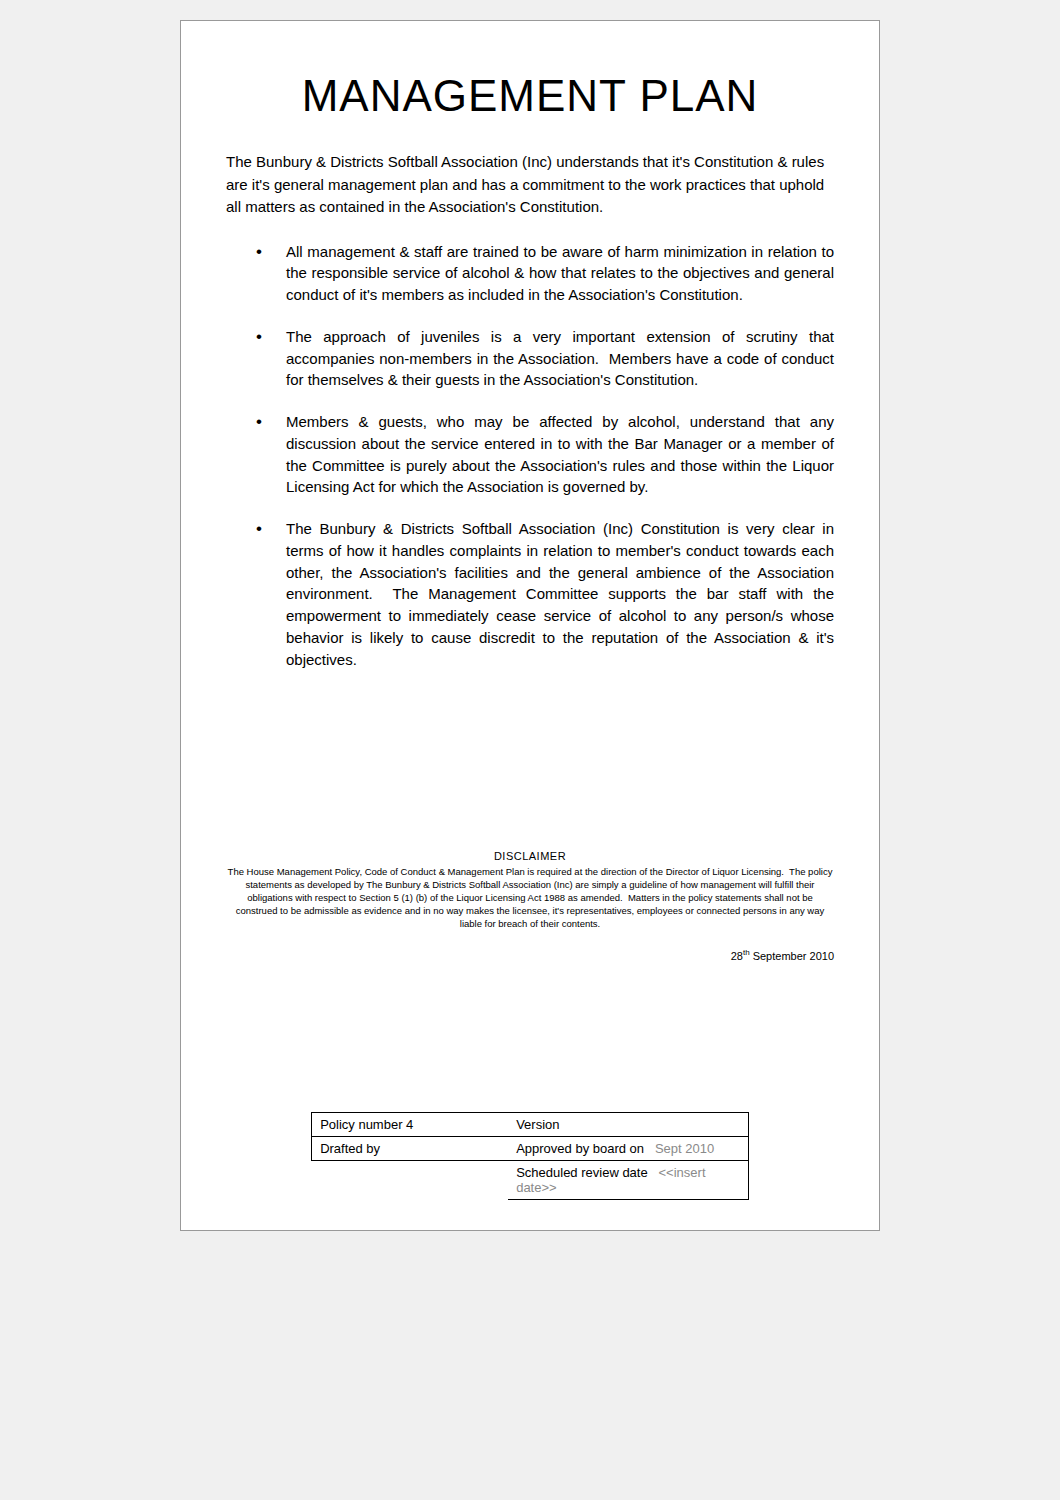MANAGEMENT PLAN
The Bunbury & Districts Softball Association (Inc) understands that it's Constitution & rules are it's general management plan and has a commitment to the work practices that uphold all matters as contained in the Association's Constitution.
All management & staff are trained to be aware of harm minimization in relation to the responsible service of alcohol & how that relates to the objectives and general conduct of it's members as included in the Association's Constitution.
The approach of juveniles is a very important extension of scrutiny that accompanies non-members in the Association. Members have a code of conduct for themselves & their guests in the Association's Constitution.
Members & guests, who may be affected by alcohol, understand that any discussion about the service entered in to with the Bar Manager or a member of the Committee is purely about the Association's rules and those within the Liquor Licensing Act for which the Association is governed by.
The Bunbury & Districts Softball Association (Inc) Constitution is very clear in terms of how it handles complaints in relation to member's conduct towards each other, the Association's facilities and the general ambience of the Association environment. The Management Committee supports the bar staff with the empowerment to immediately cease service of alcohol to any person/s whose behavior is likely to cause discredit to the reputation of the Association & it's objectives.
DISCLAIMER
The House Management Policy, Code of Conduct & Management Plan is required at the direction of the Director of Liquor Licensing. The policy statements as developed by The Bunbury & Districts Softball Association (Inc) are simply a guideline of how management will fulfill their obligations with respect to Section 5 (1) (b) of the Liquor Licensing Act 1988 as amended. Matters in the policy statements shall not be construed to be admissible as evidence and in no way makes the licensee, it's representatives, employees or connected persons in any way liable for breach of their contents.
28th September 2010
| Policy number 4 | Version |
| Drafted by | Approved by board on Sept 2010 |
| | Scheduled review date <<insert date>> |